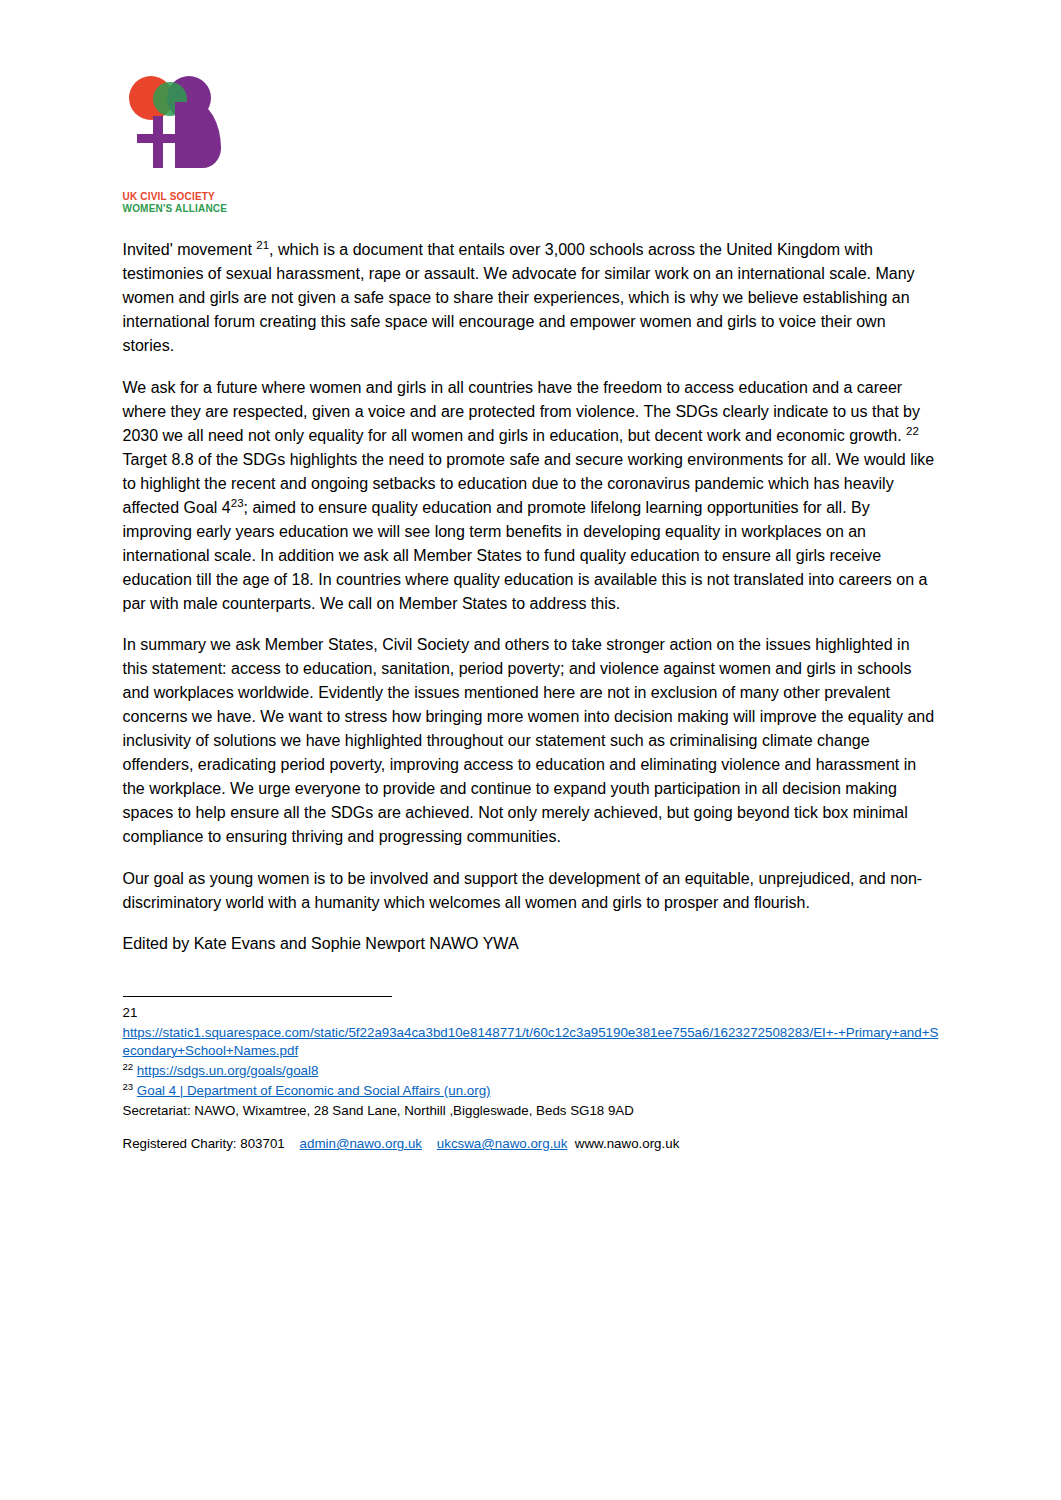UK CIVIL SOCIETY
WOMEN'S ALLIANCE
Invited' movement 21, which is a document that entails over 3,000 schools across the United Kingdom with testimonies of sexual harassment, rape or assault. We advocate for similar work on an international scale. Many women and girls are not given a safe space to share their experiences, which is why we believe establishing an international forum creating this safe space will encourage and empower women and girls to voice their own stories.
We ask for a future where women and girls in all countries have the freedom to access education and a career where they are respected, given a voice and are protected from violence. The SDGs clearly indicate to us that by 2030 we all need not only equality for all women and girls in education, but decent work and economic growth. 22 Target 8.8 of the SDGs highlights the need to promote safe and secure working environments for all. We would like to highlight the recent and ongoing setbacks to education due to the coronavirus pandemic which has heavily affected Goal 423; aimed to ensure quality education and promote lifelong learning opportunities for all. By improving early years education we will see long term benefits in developing equality in workplaces on an international scale. In addition we ask all Member States to fund quality education to ensure all girls receive education till the age of 18. In countries where quality education is available this is not translated into careers on a par with male counterparts. We call on Member States to address this.
In summary we ask Member States, Civil Society and others to take stronger action on the issues highlighted in this statement: access to education, sanitation, period poverty; and violence against women and girls in schools and workplaces worldwide. Evidently the issues mentioned here are not in exclusion of many other prevalent concerns we have. We want to stress how bringing more women into decision making will improve the equality and inclusivity of solutions we have highlighted throughout our statement such as criminalising climate change offenders, eradicating period poverty, improving access to education and eliminating violence and harassment in the workplace. We urge everyone to provide and continue to expand youth participation in all decision making spaces to help ensure all the SDGs are achieved. Not only merely achieved, but going beyond tick box minimal compliance to ensuring thriving and progressing communities.
Our goal as young women is to be involved and support the development of an equitable, unprejudiced, and non-discriminatory world with a humanity which welcomes all women and girls to prosper and flourish.
Edited by Kate Evans and Sophie Newport NAWO YWA
21
https://static1.squarespace.com/static/5f22a93a4ca3bd10e8148771/t/60c12c3a95190e381ee755a6/1623272508283/EI+-+Primary+and+Secondary+School+Names.pdf
22 https://sdgs.un.org/goals/goal8
23 Goal 4 | Department of Economic and Social Affairs (un.org)
Secretariat: NAWO, Wixamtree, 28 Sand Lane, Northill ,Biggleswade, Beds SG18 9AD
Registered Charity: 803701 admin@nawo.org.uk ukcswa@nawo.org.uk www.nawo.org.uk